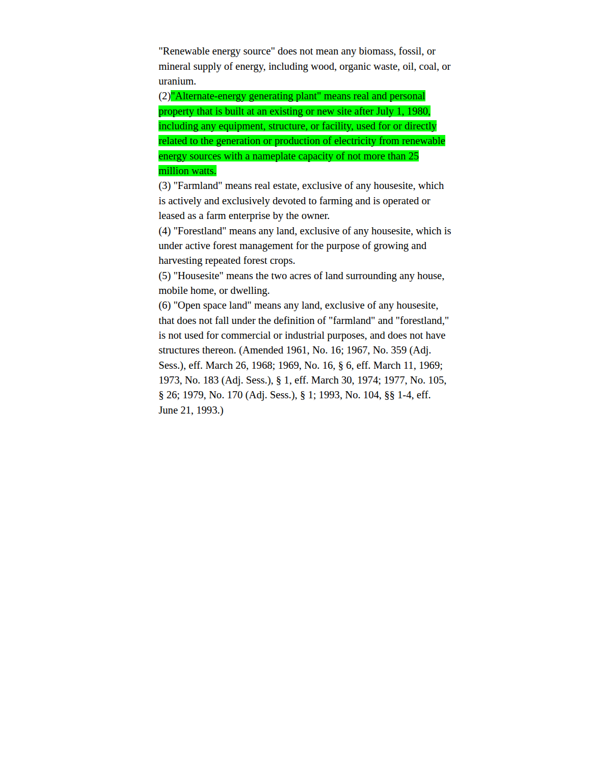"Renewable energy source" does not mean any biomass, fossil, or mineral supply of energy, including wood, organic waste, oil, coal, or uranium.
(2)"Alternate-energy generating plant" means real and personal property that is built at an existing or new site after July 1, 1980, including any equipment, structure, or facility, used for or directly related to the generation or production of electricity from renewable energy sources with a nameplate capacity of not more than 25 million watts.
(3) "Farmland" means real estate, exclusive of any housesite, which is actively and exclusively devoted to farming and is operated or leased as a farm enterprise by the owner.
(4) "Forestland" means any land, exclusive of any housesite, which is under active forest management for the purpose of growing and harvesting repeated forest crops.
(5) "Housesite" means the two acres of land surrounding any house, mobile home, or dwelling.
(6) "Open space land" means any land, exclusive of any housesite, that does not fall under the definition of "farmland" and "forestland," is not used for commercial or industrial purposes, and does not have structures thereon. (Amended 1961, No. 16; 1967, No. 359 (Adj. Sess.), eff. March 26, 1968; 1969, No. 16, § 6, eff. March 11, 1969; 1973, No. 183 (Adj. Sess.), § 1, eff. March 30, 1974; 1977, No. 105, § 26; 1979, No. 170 (Adj. Sess.), § 1; 1993, No. 104, §§ 1-4, eff. June 21, 1993.)